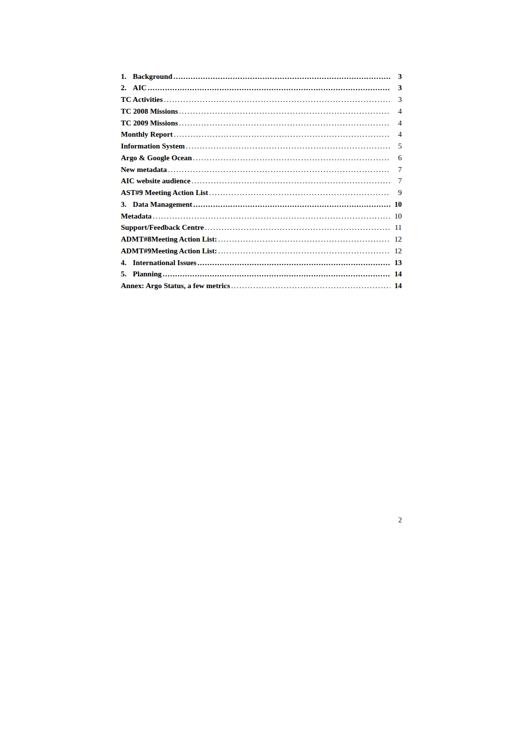1. Background .................................................................................................................. 3
2. AIC ................................................................................................................................. 3
TC Activities ................................................................................................................. 3
TC 2008 Missions ......................................................................................................... 4
TC 2009 Missions ......................................................................................................... 4
Monthly Report ........................................................................................................... 4
Information System ..................................................................................................... 5
Argo & Google Ocean .................................................................................................. 6
New metadata ............................................................................................................. 7
AIC website audience ................................................................................................. 7
AST#9 Meeting Action List .......................................................................................... 9
3. Data Management ................................................................................................. 10
Metadata ..................................................................................................................... 10
Support/Feedback Centre ......................................................................................... 11
ADMT#8Meeting Action List: ................................................................................... 12
ADMT#9Meeting Action List: ................................................................................... 12
4. International Issues .............................................................................................. 13
5. Planning ............................................................................................................. 14
Annex: Argo Status, a few metrics .................................................................................. 14
2